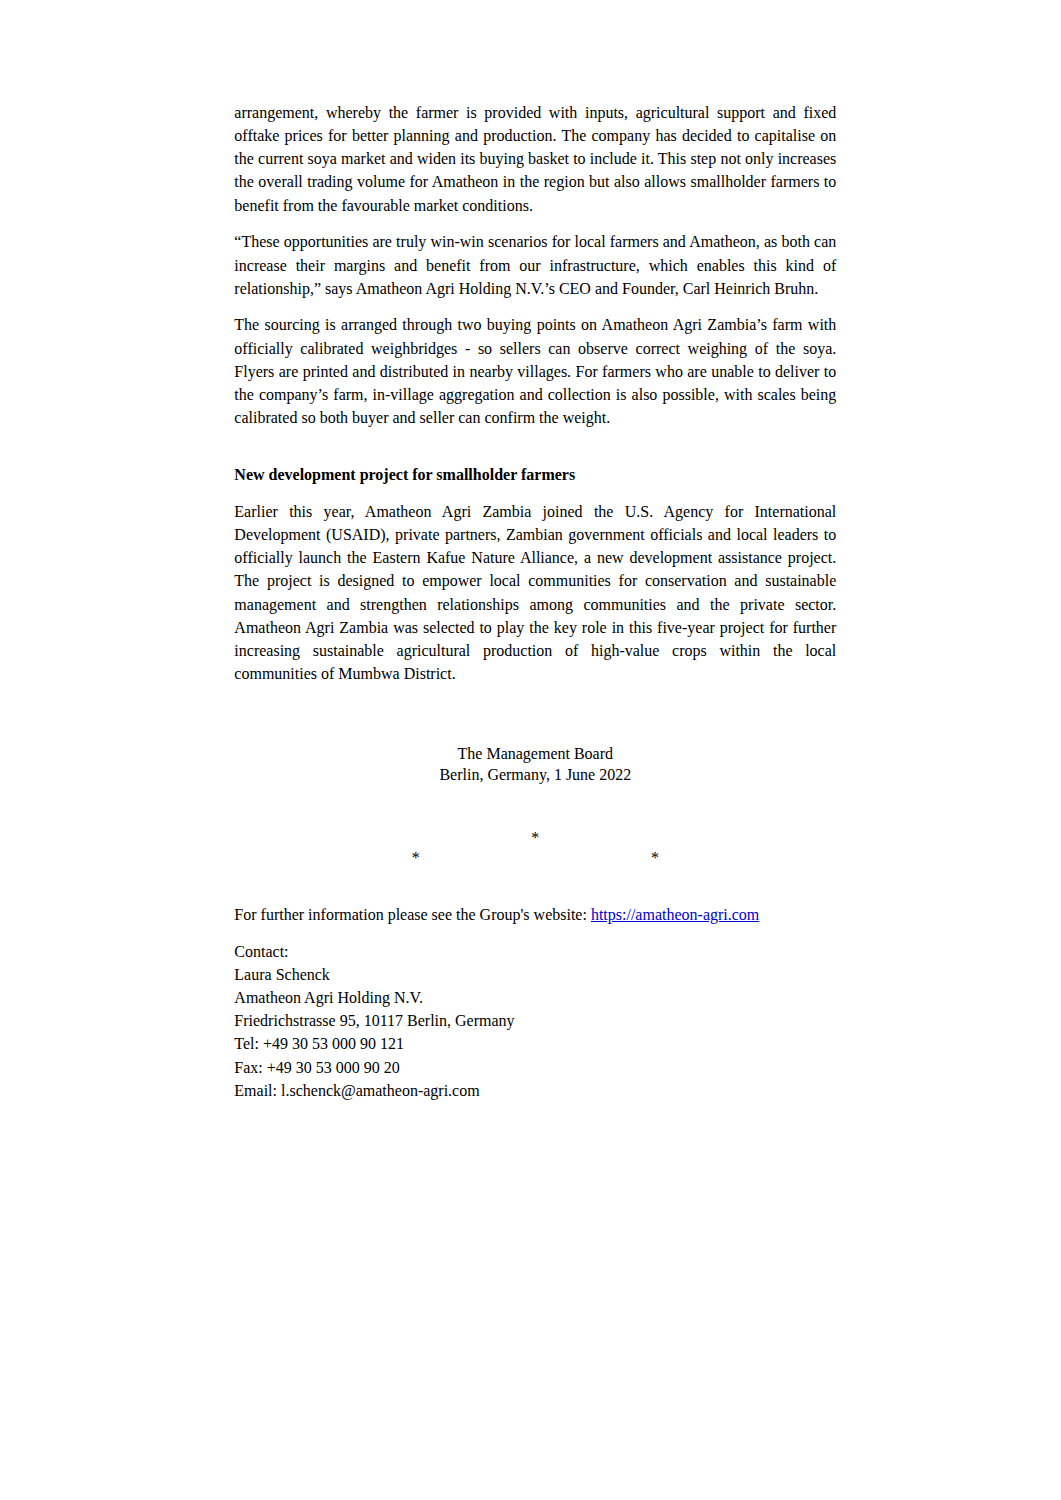arrangement, whereby the farmer is provided with inputs, agricultural support and fixed offtake prices for better planning and production. The company has decided to capitalise on the current soya market and widen its buying basket to include it. This step not only increases the overall trading volume for Amatheon in the region but also allows smallholder farmers to benefit from the favourable market conditions.
“These opportunities are truly win-win scenarios for local farmers and Amatheon, as both can increase their margins and benefit from our infrastructure, which enables this kind of relationship,” says Amatheon Agri Holding N.V.’s CEO and Founder, Carl Heinrich Bruhn.
The sourcing is arranged through two buying points on Amatheon Agri Zambia’s farm with officially calibrated weighbridges - so sellers can observe correct weighing of the soya. Flyers are printed and distributed in nearby villages. For farmers who are unable to deliver to the company’s farm, in-village aggregation and collection is also possible, with scales being calibrated so both buyer and seller can confirm the weight.
New development project for smallholder farmers
Earlier this year, Amatheon Agri Zambia joined the U.S. Agency for International Development (USAID), private partners, Zambian government officials and local leaders to officially launch the Eastern Kafue Nature Alliance, a new development assistance project. The project is designed to empower local communities for conservation and sustainable management and strengthen relationships among communities and the private sector. Amatheon Agri Zambia was selected to play the key role in this five-year project for further increasing sustainable agricultural production of high-value crops within the local communities of Mumbwa District.
The Management Board
Berlin, Germany, 1 June 2022
* * *
For further information please see the Group's website: https://amatheon-agri.com
Contact:
Laura Schenck
Amatheon Agri Holding N.V.
Friedrichstrasse 95, 10117 Berlin, Germany
Tel: +49 30 53 000 90 121
Fax: +49 30 53 000 90 20
Email: l.schenck@amatheon-agri.com